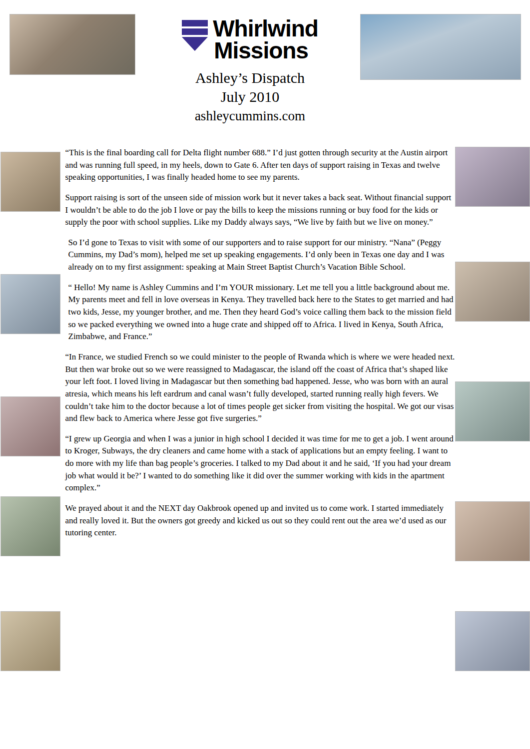WhirlwindMissions
Ashley’s Dispatch
July 2010
ashleycummins.com
“This is the final boarding call for Delta flight number 688.” I’d just gotten through security at the Austin airport and was running full speed, in my heels, down to Gate 6. After ten days of support raising in Texas and twelve speaking opportunities, I was finally headed home to see my parents.
Support raising is sort of the unseen side of mission work but it never takes a back seat. Without financial support I wouldn’t be able to do the job I love or pay the bills to keep the missions running or buy food for the kids or supply the poor with school supplies. Like my Daddy always says, “We live by faith but we live on money.”
So I’d gone to Texas to visit with some of our supporters and to raise support for our ministry. “Nana” (Peggy Cummins, my Dad’s mom), helped me set up speaking engagements. I’d only been in Texas one day and I was already on to my first assignment: speaking at Main Street Baptist Church’s Vacation Bible School.
“ Hello! My name is Ashley Cummins and I’m YOUR missionary. Let me tell you a little background about me. My parents meet and fell in love overseas in Kenya. They travelled back here to the States to get married and had two kids, Jesse, my younger brother, and me. Then they heard God’s voice calling them back to the mission field so we packed everything we owned into a huge crate and shipped off to Africa. I lived in Kenya, South Africa, Zimbabwe, and France.”
“In France, we studied French so we could minister to the people of Rwanda which is where we were headed next. But then war broke out so we were reassigned to Madagascar, the island off the coast of Africa that’s shaped like your left foot. I loved living in Madagascar but then something bad happened. Jesse, who was born with an aural atresia, which means his left eardrum and canal wasn’t fully developed, started running really high fevers. We couldn’t take him to the doctor because a lot of times people get sicker from visiting the hospital. We got our visas and flew back to America where Jesse got five surgeries.”
“I grew up Georgia and when I was a junior in high school I decided it was time for me to get a job. I went around to Kroger, Subways, the dry cleaners and came home with a stack of applications but an empty feeling. I want to do more with my life than bag people’s groceries. I talked to my Dad about it and he said, ‘If you had your dream job what would it be?’ I wanted to do something like it did over the summer working with kids in the apartment complex.”
We prayed about it and the NEXT day Oakbrook opened up and invited us to come work. I started immediately and really loved it. But the owners got greedy and kicked us out so they could rent out the area we’d used as our tutoring center.